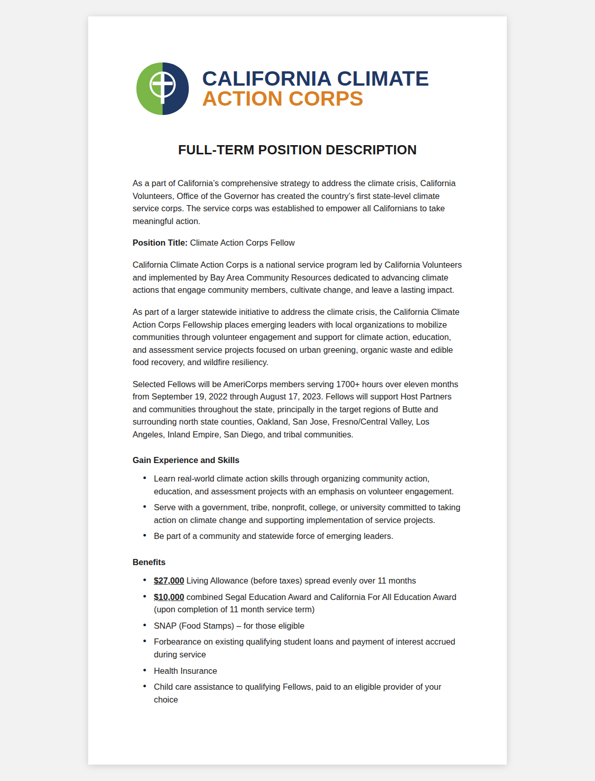California Climate Action Corps logo
CALIFORNIA CLIMATE ACTION CORPS
FULL-TERM POSITION DESCRIPTION
As a part of California’s comprehensive strategy to address the climate crisis, California Volunteers, Office of the Governor has created the country’s first state-level climate service corps. The service corps was established to empower all Californians to take meaningful action.
Position Title: Climate Action Corps Fellow
California Climate Action Corps is a national service program led by California Volunteers and implemented by Bay Area Community Resources dedicated to advancing climate actions that engage community members, cultivate change, and leave a lasting impact.
As part of a larger statewide initiative to address the climate crisis, the California Climate Action Corps Fellowship places emerging leaders with local organizations to mobilize communities through volunteer engagement and support for climate action, education, and assessment service projects focused on urban greening, organic waste and edible food recovery, and wildfire resiliency.
Selected Fellows will be AmeriCorps members serving 1700+ hours over eleven months from September 19, 2022 through August 17, 2023. Fellows will support Host Partners and communities throughout the state, principally in the target regions of Butte and surrounding north state counties, Oakland, San Jose, Fresno/Central Valley, Los Angeles, Inland Empire, San Diego, and tribal communities.
Gain Experience and Skills
Learn real-world climate action skills through organizing community action, education, and assessment projects with an emphasis on volunteer engagement.
Serve with a government, tribe, nonprofit, college, or university committed to taking action on climate change and supporting implementation of service projects.
Be part of a community and statewide force of emerging leaders.
Benefits
$27,000 Living Allowance (before taxes) spread evenly over 11 months
$10,000 combined Segal Education Award and California For All Education Award (upon completion of 11 month service term)
SNAP (Food Stamps) – for those eligible
Forbearance on existing qualifying student loans and payment of interest accrued during service
Health Insurance
Child care assistance to qualifying Fellows, paid to an eligible provider of your choice